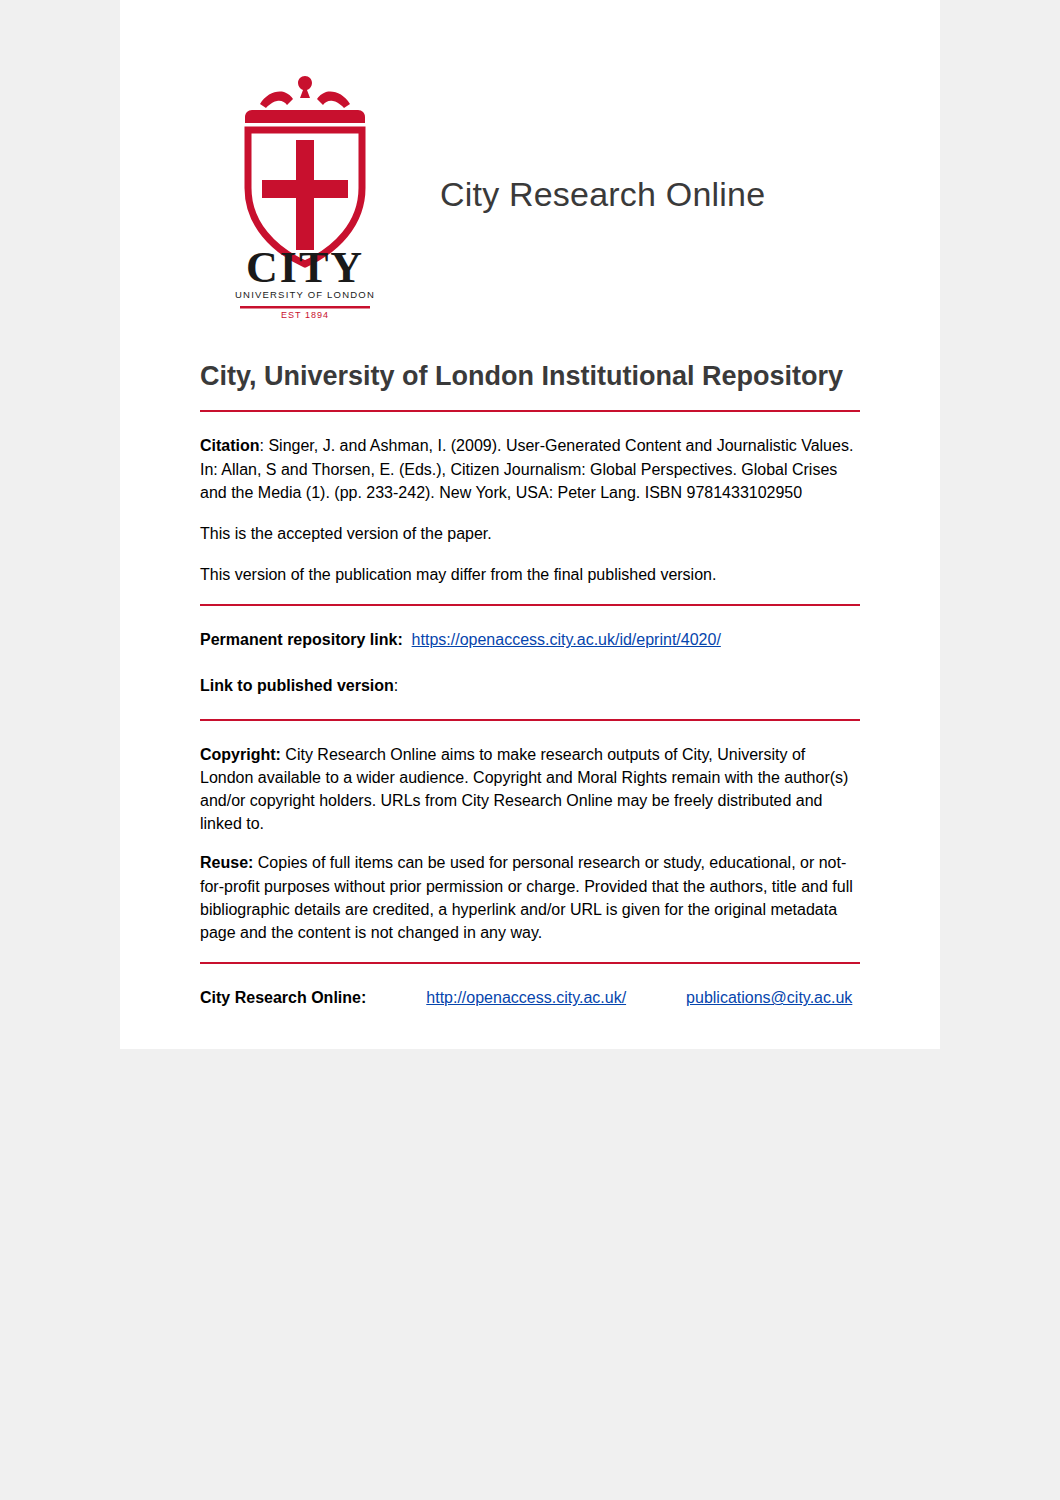City, University of London crest and wordmark CITY UNIVERSITY OF LONDON EST 1894
City Research Online
City, University of London Institutional Repository
Citation: Singer, J. and Ashman, I. (2009). User-Generated Content and Journalistic Values. In: Allan, S and Thorsen, E. (Eds.), Citizen Journalism: Global Perspectives. Global Crises and the Media (1). (pp. 233-242). New York, USA: Peter Lang. ISBN 9781433102950
This is the accepted version of the paper.
This version of the publication may differ from the final published version.
Permanent repository link: https://openaccess.city.ac.uk/id/eprint/4020/
Link to published version:
Copyright: City Research Online aims to make research outputs of City, University of London available to a wider audience. Copyright and Moral Rights remain with the author(s) and/or copyright holders. URLs from City Research Online may be freely distributed and linked to.
Reuse: Copies of full items can be used for personal research or study, educational, or not-for-profit purposes without prior permission or charge. Provided that the authors, title and full bibliographic details are credited, a hyperlink and/or URL is given for the original metadata page and the content is not changed in any way.
City Research Online: http://openaccess.city.ac.uk/ publications@city.ac.uk